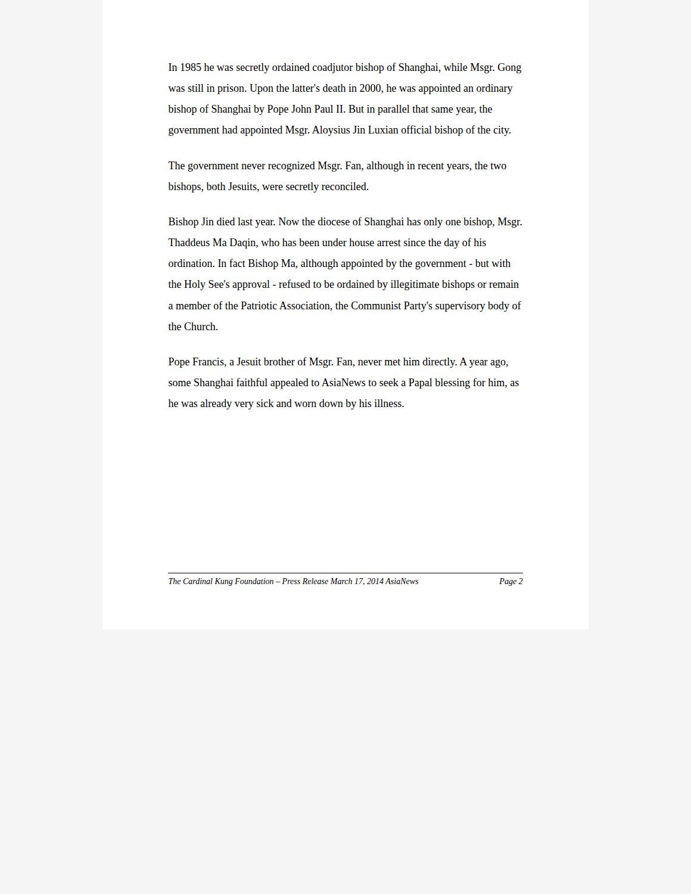In 1985 he was secretly ordained coadjutor bishop of Shanghai, while Msgr. Gong was still in prison. Upon the latter's death in 2000, he was appointed an ordinary bishop of Shanghai by Pope John Paul II. But in parallel that same year, the government had appointed Msgr. Aloysius Jin Luxian official bishop of the city.
The government never recognized Msgr. Fan, although in recent years, the two bishops, both Jesuits, were secretly reconciled.
Bishop Jin died last year. Now the diocese of Shanghai has only one bishop, Msgr. Thaddeus Ma Daqin, who has been under house arrest since the day of his ordination. In fact Bishop Ma, although appointed by the government - but with the Holy See's approval - refused to be ordained by illegitimate bishops or remain a member of the Patriotic Association, the Communist Party's supervisory body of the Church.
Pope Francis, a Jesuit brother of Msgr. Fan, never met him directly. A year ago, some Shanghai faithful appealed to AsiaNews to seek a Papal blessing for him, as he was already very sick and worn down by his illness.
The Cardinal Kung Foundation – Press Release March 17, 2014 AsiaNews Page 2